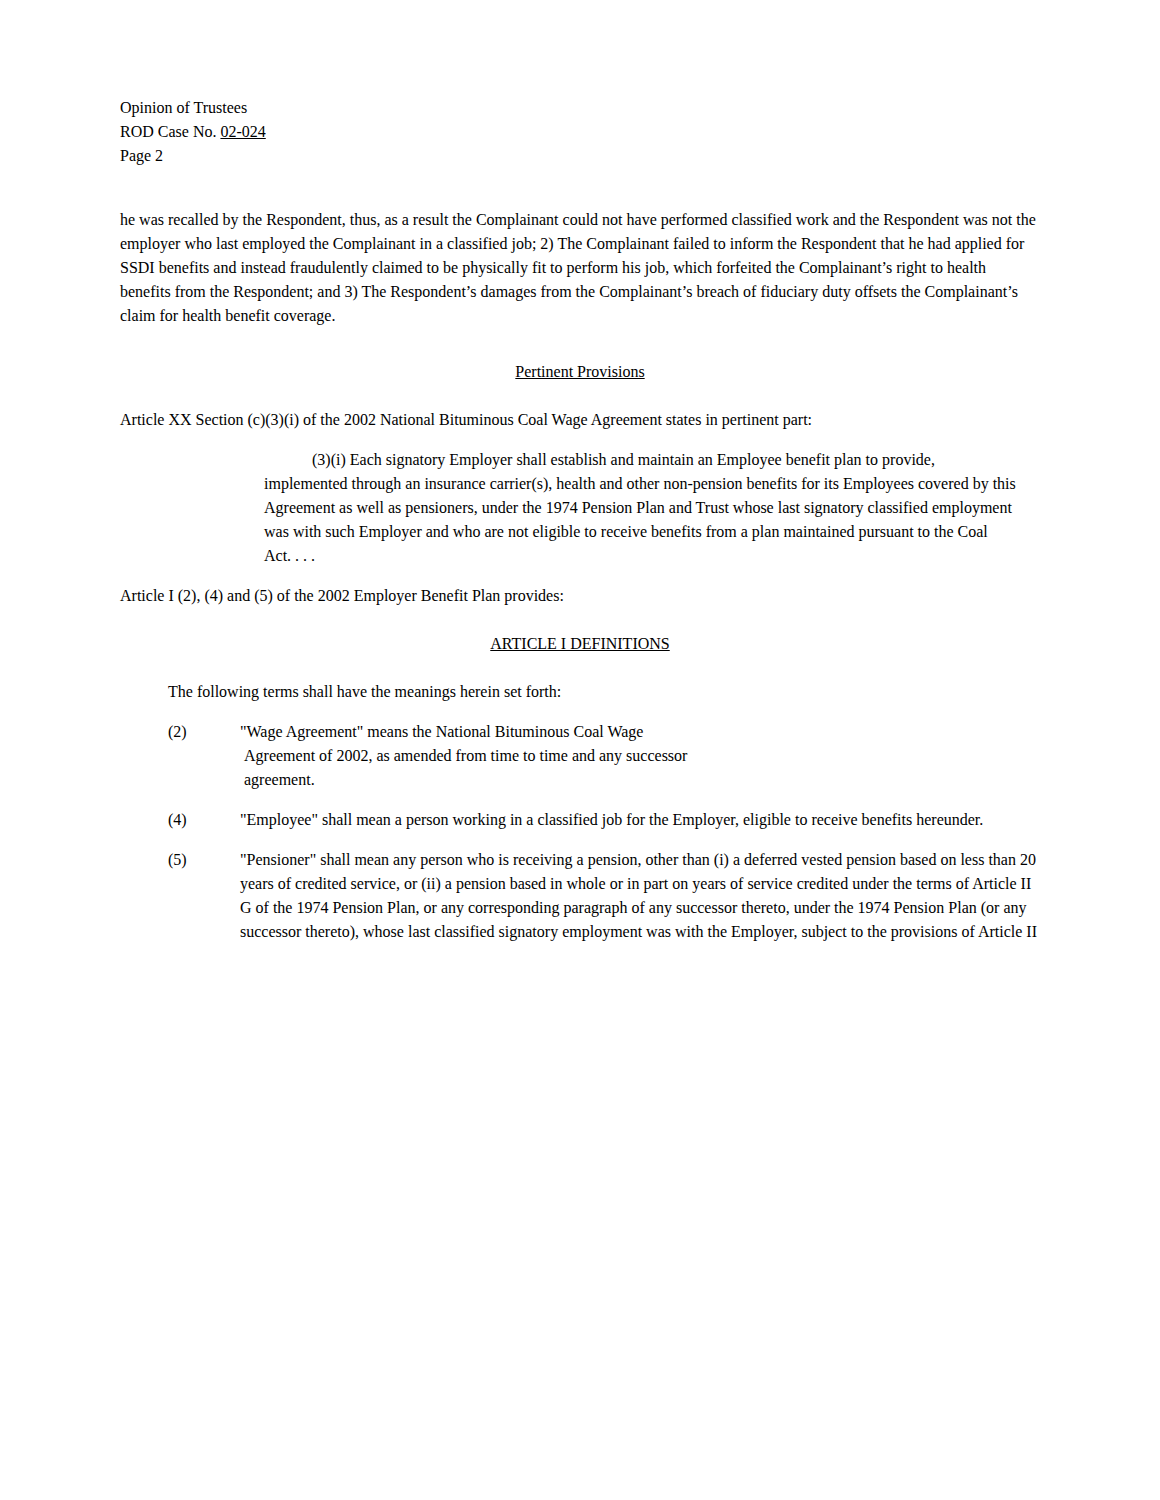Opinion of Trustees
ROD Case No. 02-024
Page 2
he was recalled by the Respondent, thus, as a result the Complainant could not have performed classified work and the Respondent was not the employer who last employed the Complainant in a classified job; 2) The Complainant failed to inform the Respondent that he had applied for SSDI benefits and instead fraudulently claimed to be physically fit to perform his job, which forfeited the Complainant’s right to health benefits from the Respondent; and 3) The Respondent’s damages from the Complainant’s breach of fiduciary duty offsets the Complainant’s claim for health benefit coverage.
Pertinent Provisions
Article XX Section (c)(3)(i) of the 2002 National Bituminous Coal Wage Agreement states in pertinent part:
(3)(i) Each signatory Employer shall establish and maintain an Employee benefit plan to provide, implemented through an insurance carrier(s), health and other non-pension benefits for its Employees covered by this Agreement as well as pensioners, under the 1974 Pension Plan and Trust whose last signatory classified employment was with such Employer and who are not eligible to receive benefits from a plan maintained pursuant to the Coal Act. . . .
Article I (2), (4) and (5) of the 2002 Employer Benefit Plan provides:
ARTICLE I DEFINITIONS
The following terms shall have the meanings herein set forth:
(2)
"Wage Agreement" means the National Bituminous Coal Wage
Agreement of 2002, as amended from time to time and any successor
agreement.
(4)
"Employee" shall mean a person working in a classified job for the Employer, eligible to receive benefits hereunder.
(5)
"Pensioner" shall mean any person who is receiving a pension, other than (i) a deferred vested pension based on less than 20 years of credited service, or (ii) a pension based in whole or in part on years of service credited under the terms of Article II G of the 1974 Pension Plan, or any corresponding paragraph of any successor thereto, under the 1974 Pension Plan (or any successor thereto), whose last classified signatory employment was with the Employer, subject to the provisions of Article II